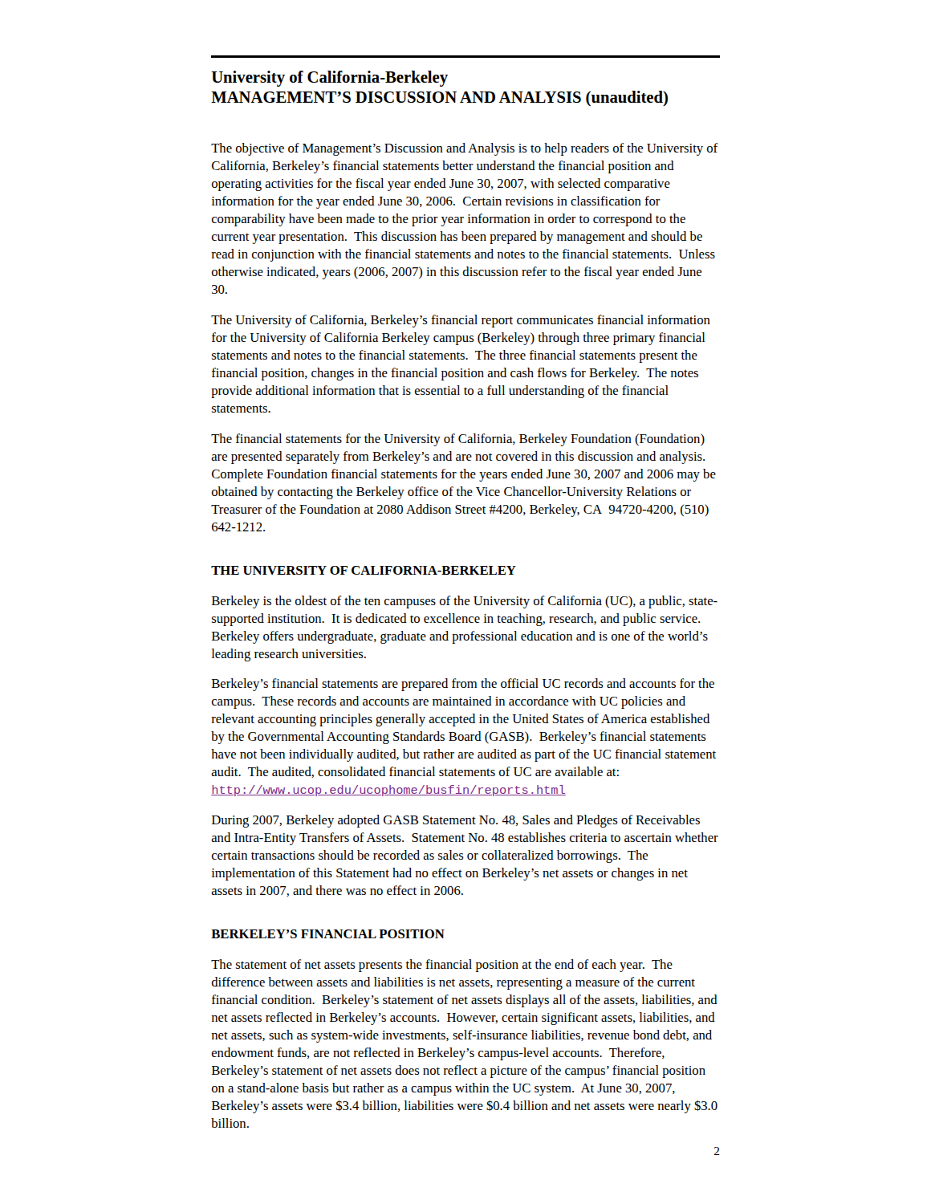University of California-Berkeley
MANAGEMENT’S DISCUSSION AND ANALYSIS (unaudited)
The objective of Management’s Discussion and Analysis is to help readers of the University of California, Berkeley’s financial statements better understand the financial position and operating activities for the fiscal year ended June 30, 2007, with selected comparative information for the year ended June 30, 2006. Certain revisions in classification for comparability have been made to the prior year information in order to correspond to the current year presentation. This discussion has been prepared by management and should be read in conjunction with the financial statements and notes to the financial statements. Unless otherwise indicated, years (2006, 2007) in this discussion refer to the fiscal year ended June 30.
The University of California, Berkeley’s financial report communicates financial information for the University of California Berkeley campus (Berkeley) through three primary financial statements and notes to the financial statements. The three financial statements present the financial position, changes in the financial position and cash flows for Berkeley. The notes provide additional information that is essential to a full understanding of the financial statements.
The financial statements for the University of California, Berkeley Foundation (Foundation) are presented separately from Berkeley’s and are not covered in this discussion and analysis. Complete Foundation financial statements for the years ended June 30, 2007 and 2006 may be obtained by contacting the Berkeley office of the Vice Chancellor-University Relations or Treasurer of the Foundation at 2080 Addison Street #4200, Berkeley, CA 94720-4200, (510) 642-1212.
THE UNIVERSITY OF CALIFORNIA-BERKELEY
Berkeley is the oldest of the ten campuses of the University of California (UC), a public, state-supported institution. It is dedicated to excellence in teaching, research, and public service. Berkeley offers undergraduate, graduate and professional education and is one of the world’s leading research universities.
Berkeley’s financial statements are prepared from the official UC records and accounts for the campus. These records and accounts are maintained in accordance with UC policies and relevant accounting principles generally accepted in the United States of America established by the Governmental Accounting Standards Board (GASB). Berkeley’s financial statements have not been individually audited, but rather are audited as part of the UC financial statement audit. The audited, consolidated financial statements of UC are available at:
http://www.ucop.edu/ucophome/busfin/reports.html
During 2007, Berkeley adopted GASB Statement No. 48, Sales and Pledges of Receivables and Intra-Entity Transfers of Assets. Statement No. 48 establishes criteria to ascertain whether certain transactions should be recorded as sales or collateralized borrowings. The implementation of this Statement had no effect on Berkeley’s net assets or changes in net assets in 2007, and there was no effect in 2006.
BERKELEY’S FINANCIAL POSITION
The statement of net assets presents the financial position at the end of each year. The difference between assets and liabilities is net assets, representing a measure of the current financial condition. Berkeley’s statement of net assets displays all of the assets, liabilities, and net assets reflected in Berkeley’s accounts. However, certain significant assets, liabilities, and net assets, such as system-wide investments, self-insurance liabilities, revenue bond debt, and endowment funds, are not reflected in Berkeley’s campus-level accounts. Therefore, Berkeley’s statement of net assets does not reflect a picture of the campus’ financial position on a stand-alone basis but rather as a campus within the UC system. At June 30, 2007, Berkeley’s assets were $3.4 billion, liabilities were $0.4 billion and net assets were nearly $3.0 billion.
2